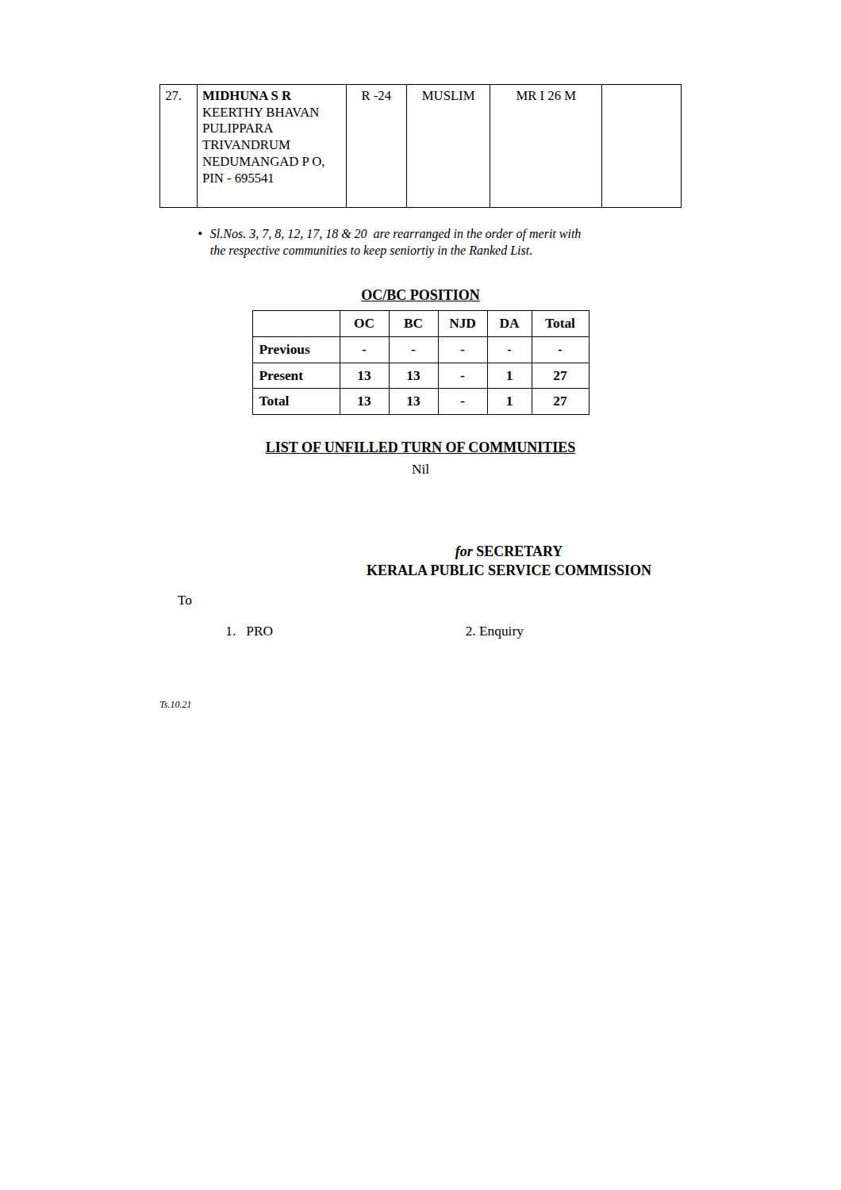| 27. | MIDHUNA S R KEERTHY BHAVAN PULIPPARA TRIVANDRUM NEDUMANGAD P O, PIN - 695541 | R -24 | MUSLIM | MR I 26 M | |
•
Sl.Nos. 3, 7, 8, 12, 17, 18 & 20 are rearranged in the order of merit with the respective communities to keep seniortiy in the Ranked List.
OC/BC POSITION
| | OC | BC | NJD | DA | Total |
| Previous | - | - | - | - | - |
| Present | 13 | 13 | - | 1 | 27 |
| Total | 13 | 13 | - | 1 | 27 |
LIST OF UNFILLED TURN OF COMMUNITIES
Nil
for SECRETARY
KERALA PUBLIC SERVICE COMMISSION
To
1. PRO
2. Enquiry
Ts.10.21